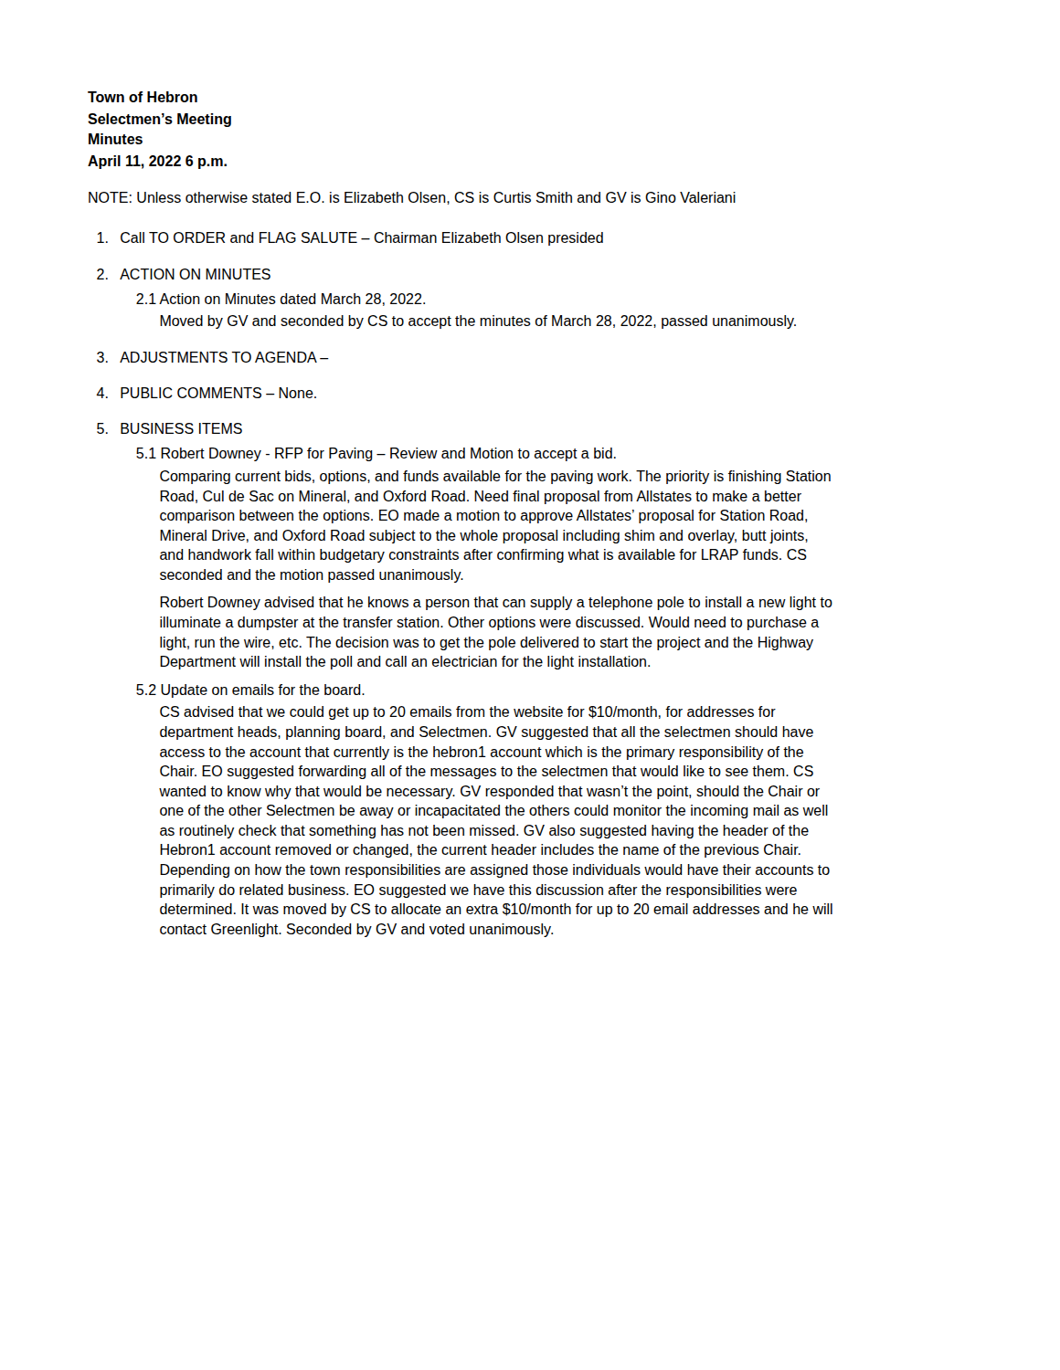Town of Hebron
Selectmen’s Meeting
Minutes
April 11, 2022 6 p.m.
NOTE: Unless otherwise stated E.O. is Elizabeth Olsen, CS is Curtis Smith and GV is Gino Valeriani
Call TO ORDER and FLAG SALUTE – Chairman Elizabeth Olsen presided
ACTION ON MINUTES
2.1 Action on Minutes dated March 28, 2022.
Moved by GV and seconded by CS to accept the minutes of March 28, 2022, passed unanimously.
ADJUSTMENTS TO AGENDA –
PUBLIC COMMENTS – None.
BUSINESS ITEMS
5.1 Robert Downey - RFP for Paving – Review and Motion to accept a bid.
Comparing current bids, options, and funds available for the paving work. The priority is finishing Station Road, Cul de Sac on Mineral, and Oxford Road. Need final proposal from Allstates to make a better comparison between the options. EO made a motion to approve Allstates’ proposal for Station Road, Mineral Drive, and Oxford Road subject to the whole proposal including shim and overlay, butt joints, and handwork fall within budgetary constraints after confirming what is available for LRAP funds. CS seconded and the motion passed unanimously.
Robert Downey advised that he knows a person that can supply a telephone pole to install a new light to illuminate a dumpster at the transfer station. Other options were discussed. Would need to purchase a light, run the wire, etc. The decision was to get the pole delivered to start the project and the Highway Department will install the poll and call an electrician for the light installation.
5.2 Update on emails for the board.
CS advised that we could get up to 20 emails from the website for $10/month, for addresses for department heads, planning board, and Selectmen. GV suggested that all the selectmen should have access to the account that currently is the hebron1 account which is the primary responsibility of the Chair. EO suggested forwarding all of the messages to the selectmen that would like to see them. CS wanted to know why that would be necessary. GV responded that wasn’t the point, should the Chair or one of the other Selectmen be away or incapacitated the others could monitor the incoming mail as well as routinely check that something has not been missed. GV also suggested having the header of the Hebron1 account removed or changed, the current header includes the name of the previous Chair. Depending on how the town responsibilities are assigned those individuals would have their accounts to primarily do related business. EO suggested we have this discussion after the responsibilities were determined. It was moved by CS to allocate an extra $10/month for up to 20 email addresses and he will contact Greenlight. Seconded by GV and voted unanimously.